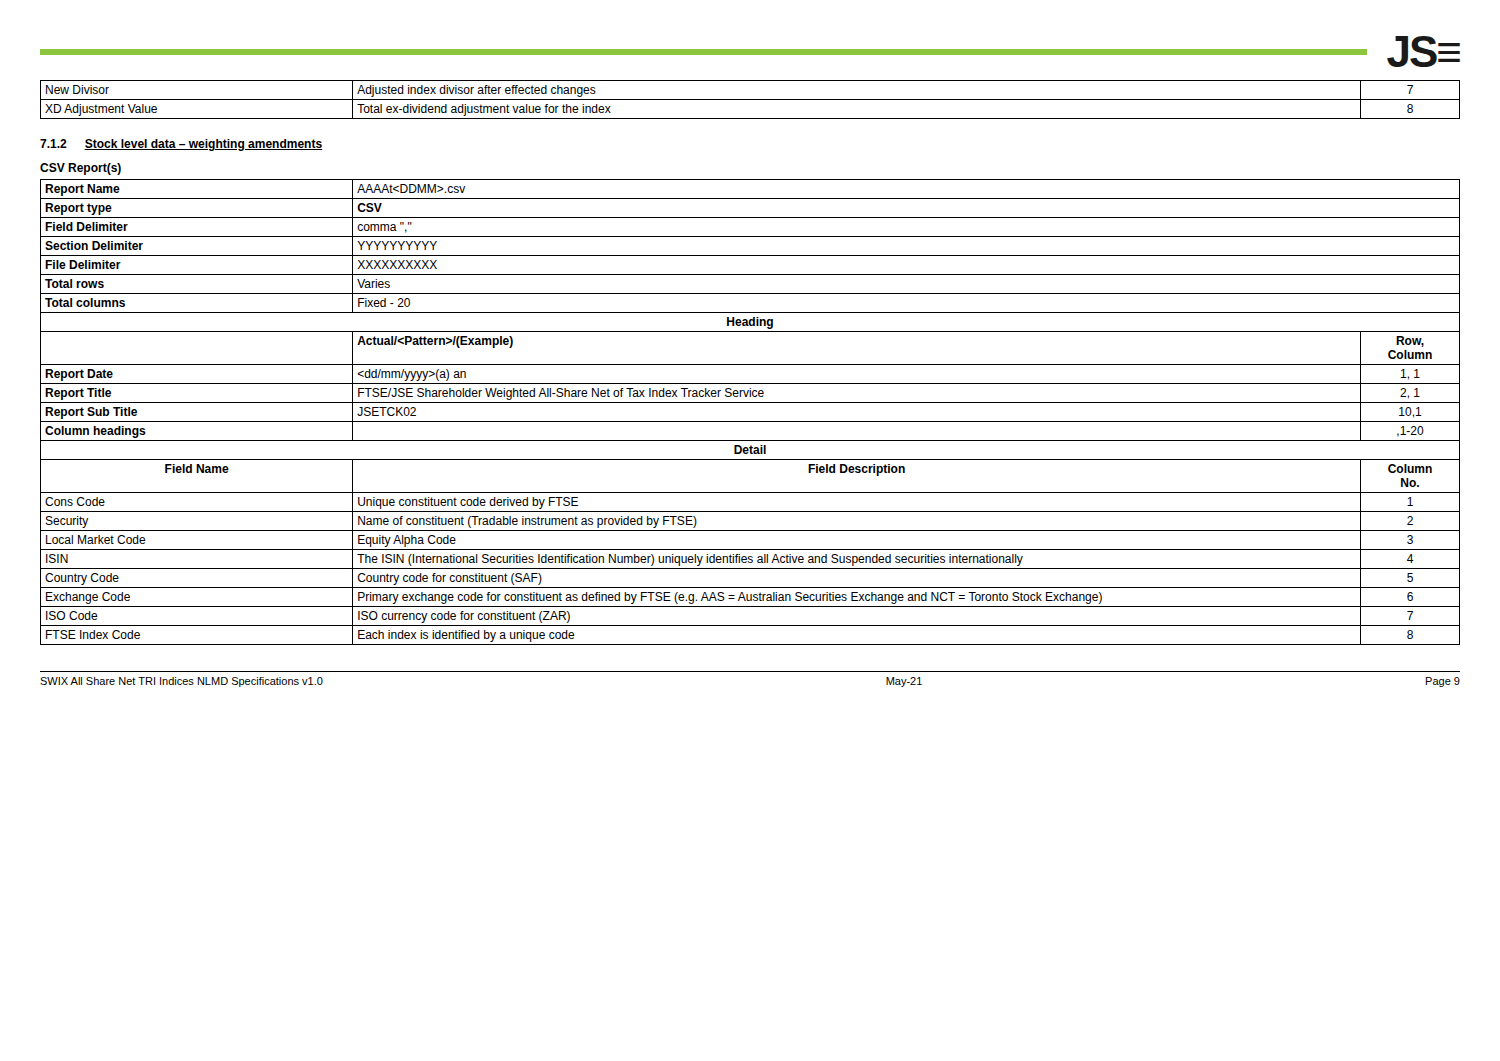JS≡
| New Divisor | Adjusted index divisor after effected changes | 7 |
| XD Adjustment Value | Total ex-dividend adjustment value for the index | 8 |
7.1.2 Stock level data – weighting amendments
CSV Report(s)
| Report Name | AAAAt<DDMM>.csv |
| Report type | CSV |
| Field Delimiter | comma "," |
| Section Delimiter | YYYYYYYYYY |
| File Delimiter | XXXXXXXXXX |
| Total rows | Varies |
| Total columns | Fixed - 20 |
| Heading |
| | Actual/<Pattern>/(Example) | Row, Column |
| Report Date | <dd/mm/yyyy>(a) an | 1, 1 |
| Report Title | FTSE/JSE Shareholder Weighted All-Share Net of Tax Index Tracker Service | 2, 1 |
| Report Sub Title | JSETCK02 | 10,1 |
| Column headings | | ,1-20 |
| Detail |
| Field Name | Field Description | Column No. |
| Cons Code | Unique constituent code derived by FTSE | 1 |
| Security | Name of constituent (Tradable instrument as provided by FTSE) | 2 |
| Local Market Code | Equity Alpha Code | 3 |
| ISIN | The ISIN (International Securities Identification Number) uniquely identifies all Active and Suspended securities internationally | 4 |
| Country Code | Country code for constituent (SAF) | 5 |
| Exchange Code | Primary exchange code for constituent as defined by FTSE (e.g. AAS = Australian Securities Exchange and NCT = Toronto Stock Exchange) | 6 |
| ISO Code | ISO currency code for constituent (ZAR) | 7 |
| FTSE Index Code | Each index is identified by a unique code | 8 |
SWIX All Share Net TRI Indices NLMD Specifications v1.0 May-21 Page 9